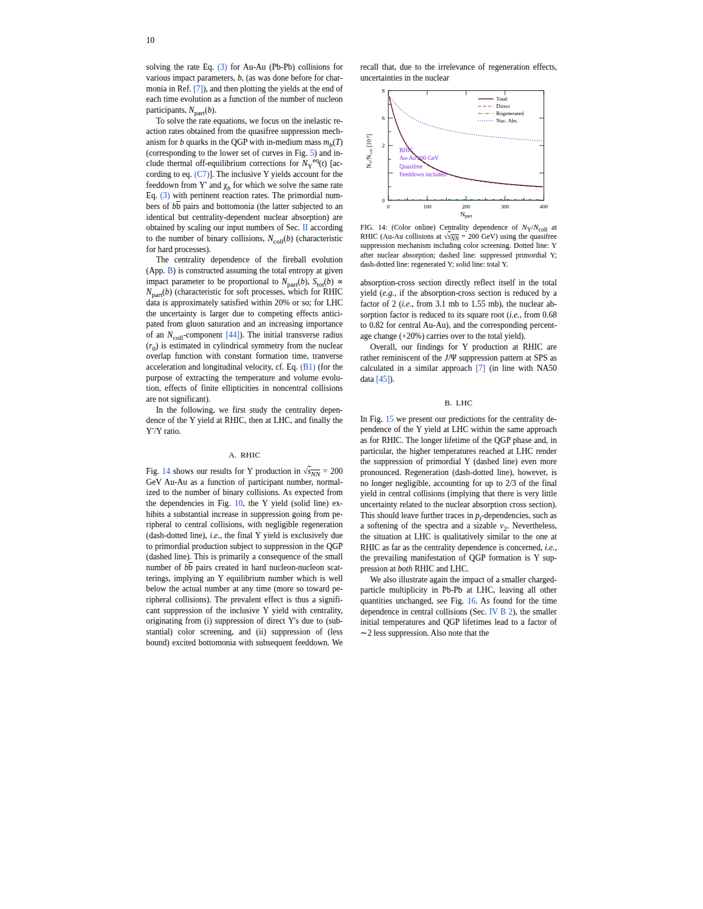10
solving the rate Eq. (3) for Au-Au (Pb-Pb) collisions for various impact parameters, b, (as was done before for charmonia in Ref. [7]), and then plotting the yields at the end of each time evolution as a function of the number of nucleon participants, Npart(b).
To solve the rate equations, we focus on the inelastic reaction rates obtained from the quasifree suppression mechanism for b quarks in the QGP with in-medium mass mb(T) (corresponding to the lower set of curves in Fig. 5) and include thermal off-equilibrium corrections for NΥeq(t) [according to eq. (C7)]. The inclusive Υ yields account for the feeddown from Υ′ and χb for which we solve the same rate Eq. (3) with pertinent reaction rates. The primordial numbers of bb pairs and bottomonia (the latter subjected to an identical but centrality-dependent nuclear absorption) are obtained by scaling our input numbers of Sec. II according to the number of binary collisions, Ncoll(b) (characteristic for hard processes).
The centrality dependence of the fireball evolution (App. B) is constructed assuming the total entropy at given impact parameter to be proportional to Npart(b), Stot(b) ∝ Npart(b) (characteristic for soft processes, which for RHIC data is approximately satisfied within 20% or so; for LHC the uncertainty is larger due to competing effects anticipated from gluon saturation and an increasing importance of an Ncoll-component [44]). The initial transverse radius (r0) is estimated in cylindrical symmetry from the nuclear overlap function with constant formation time, tranverse acceleration and longitudinal velocity, cf. Eq. (B1) (for the purpose of extracting the temperature and volume evolution, effects of finite ellipticities in noncentral collisions are not significant).
In the following, we first study the centrality dependence of the Υ yield at RHIC, then at LHC, and finally the Υ′/Υ ratio.
A. RHIC
Fig. 14 shows our results for Υ production in √sNN = 200 GeV Au-Au as a function of participant number, normalized to the number of binary collisions. As expected from the dependencies in Fig. 10, the Υ yield (solid line) exhibits a substantial increase in suppression going from peripheral to central collisions, with negligible regeneration (dash-dotted line), i.e., the final Υ yield is exclusively due to primordial production subject to suppression in the QGP (dashed line). This is primarily a consequence of the small number of bb pairs created in hard nucleon-nucleon scatterings, implying an Υ equilibrium number which is well below the actual number at any time (more so toward peripheral collisions). The prevalent effect is thus a significant suppression of the inclusive Υ yield with centrality, originating from (i) suppression of direct Υ's due to (substantial) color screening, and (ii) suppression of (less bound) excited bottomonia with subsequent feeddown. We recall that, due to the irrelevance of regeneration effects, uncertainties in the nuclear
0 2 6 8 0 100 200 300 400 Npart NΥ/Ncoll [10-8] Total Direct Regenerated Nuc. Abs. RHIC Au-Au 200 GeV Quasifree Feeddown included
FIG. 14: (Color online) Centrality dependence of NΥ/Ncoll at RHIC (Au-Au collisions at √sNN = 200 GeV) using the quasifree suppression mechanism including color screening. Dotted line: Υ after nuclear absorption; dashed line: suppressed primordial Υ; dash-dotted line: regenerated Υ; solid line: total Υ.
absorption-cross section directly reflect itself in the total yield (e.g., if the absorption-cross section is reduced by a factor of 2 (i.e., from 3.1 mb to 1.55 mb), the nuclear absorption factor is reduced to its square root (i.e., from 0.68 to 0.82 for central Au-Au), and the corresponding percentage change (+20%) carries over to the total yield).
Overall, our findings for Υ production at RHIC are rather reminiscent of the J/Ψ suppression pattern at SPS as calculated in a similar approach [7] (in line with NA50 data [45]).
B. LHC
In Fig. 15 we present our predictions for the centrality dependence of the Υ yield at LHC within the same approach as for RHIC. The longer lifetime of the QGP phase and, in particular, the higher temperatures reached at LHC render the suppression of primordial Υ (dashed line) even more pronounced. Regeneration (dash-dotted line), however, is no longer negligible, accounting for up to 2/3 of the final yield in central collisions (implying that there is very little uncertainty related to the nuclear absorption cross section). This should leave further traces in pt-dependencies, such as a softening of the spectra and a sizable v2. Nevertheless, the situation at LHC is qualitatively similar to the one at RHIC as far as the centrality dependence is concerned, i.e., the prevailing manifestation of QGP formation is Υ suppression at both RHIC and LHC.
We also illustrate again the impact of a smaller charged-particle multiplicity in Pb-Pb at LHC, leaving all other quantities unchanged, see Fig. 16. As found for the time dependence in central collisions (Sec. IV B 2), the smaller initial temperatures and QGP lifetimes lead to a factor of ∼2 less suppression. Also note that the